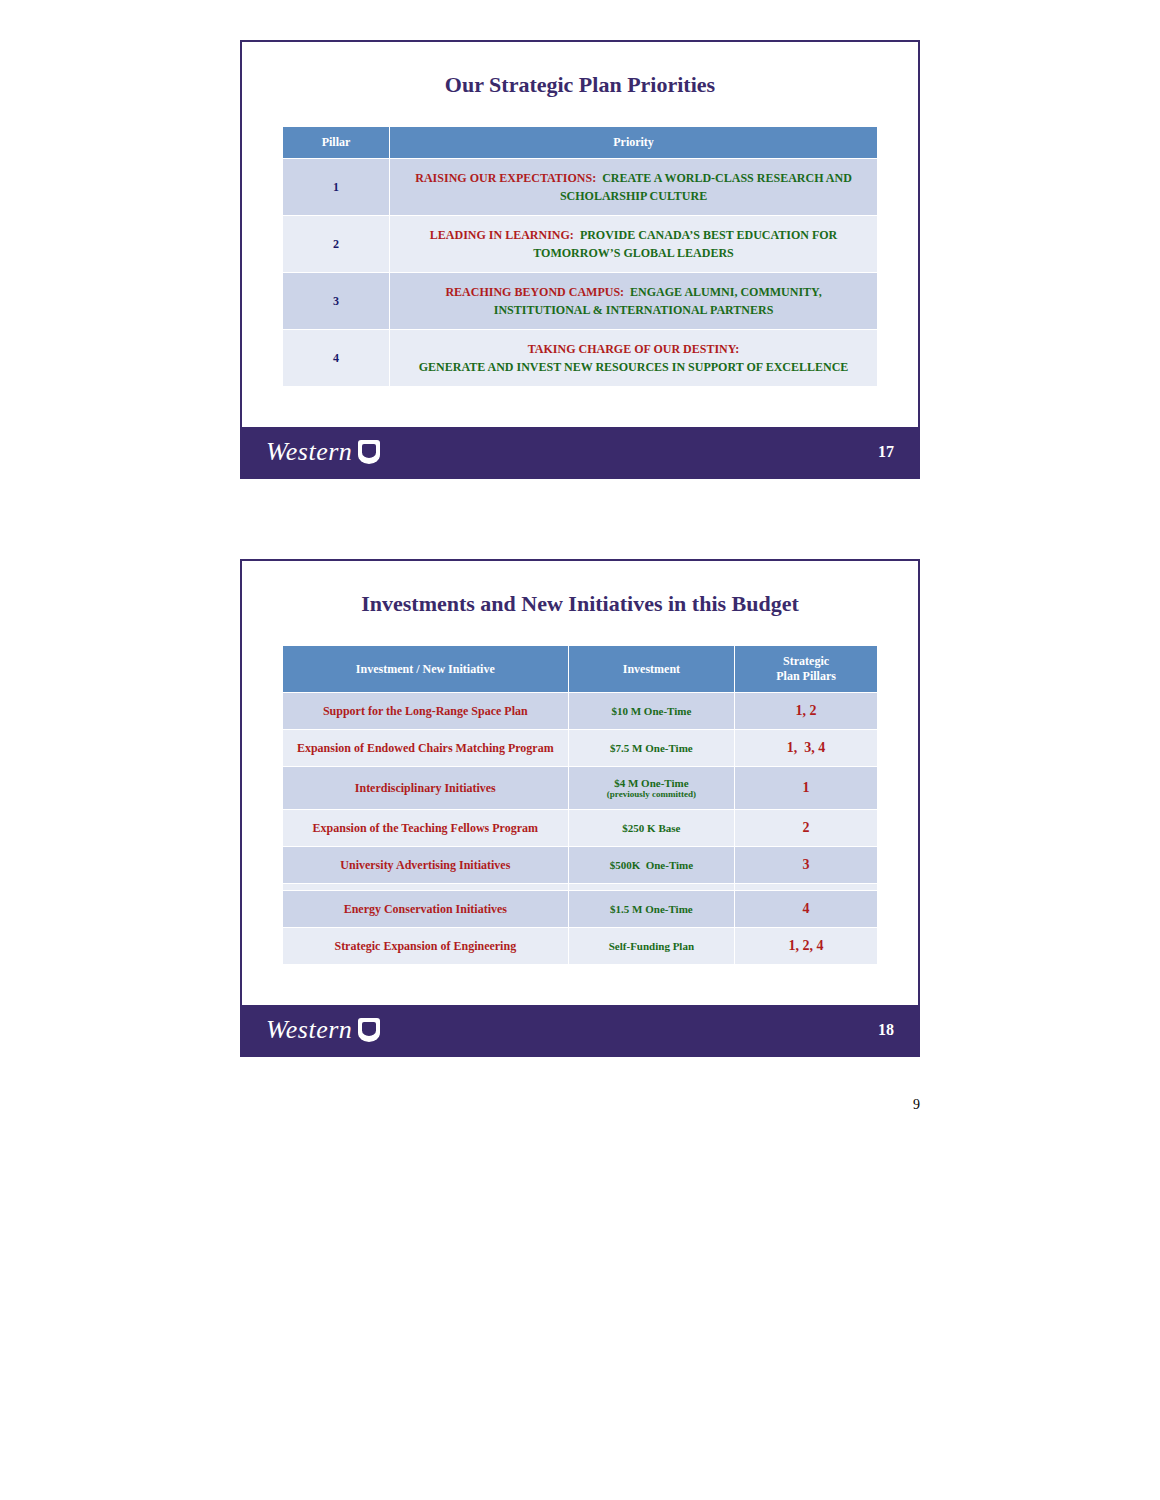Our Strategic Plan Priorities
| Pillar | Priority |
| --- | --- |
| 1 | RAISING OUR EXPECTATIONS: CREATE A WORLD-CLASS RESEARCH AND SCHOLARSHIP CULTURE |
| 2 | LEADING IN LEARNING: PROVIDE CANADA’S BEST EDUCATION FOR TOMORROW’S GLOBAL LEADERS |
| 3 | REACHING BEYOND CAMPUS: ENGAGE ALUMNI, COMMUNITY, INSTITUTIONAL & INTERNATIONAL PARTNERS |
| 4 | TAKING CHARGE OF OUR DESTINY: GENERATE AND INVEST NEW RESOURCES IN SUPPORT OF EXCELLENCE |
Western
17
Investments and New Initiatives in this Budget
| Investment / New Initiative | Investment | Strategic Plan Pillars |
| --- | --- | --- |
| Support for the Long-Range Space Plan | $10 M One-Time | 1, 2 |
| Expansion of Endowed Chairs Matching Program | $7.5 M One-Time | 1, 3, 4 |
| Interdisciplinary Initiatives | $4 M One-Time (previously committed) | 1 |
| Expansion of the Teaching Fellows Program | $250 K Base | 2 |
| University Advertising Initiatives | $500K One-Time | 3 |
| Energy Conservation Initiatives | $1.5 M One-Time | 4 |
| Strategic Expansion of Engineering | Self-Funding Plan | 1, 2, 4 |
Western
18
9